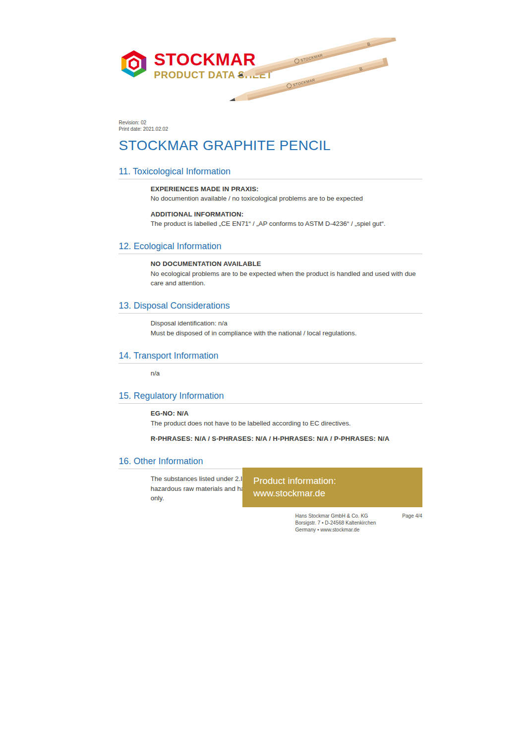Stockmar hexagon logo
STOCKMAR
PRODUCT DATA SHEET
B STOCKMAR B STOCKMAR
Revision: 02
Print date: 2021.02.02
STOCKMAR GRAPHITE PENCIL
11. Toxicological Information
Experiences made in praxis:
No documention available / no toxicological problems are to be expected
Additional information:
The product is labelled „CE EN71“ / „AP conforms to ASTM D-4236“ / „spiel gut“.
12. Ecological Information
No documentation available
No ecological problems are to be expected when the product is handled and used with due care and attention.
13. Disposal Considerations
Disposal identification: n/a
Must be disposed of in compliance with the national / local regulations.
14. Transport Information
n/a
15. Regulatory Information
EG-No: N/A
The product does not have to be labelled according to EC directives.
R-Phrases: N/A / S-Phrases: N/A / H-Phrases: N/A / P-Phrases: N/A
16. Other Information
The substances listed under 2.Ingredients are not hazardous substances. We do not use any hazardous raw materials and have prepared this product data sheet for your information only.
Product information:
www.stockmar.de
Hans Stockmar GmbH & Co. KG
Borsigstr. 7 • D-24568 Kaltenkirchen
Germany • www.stockmar.de
Page 4/4